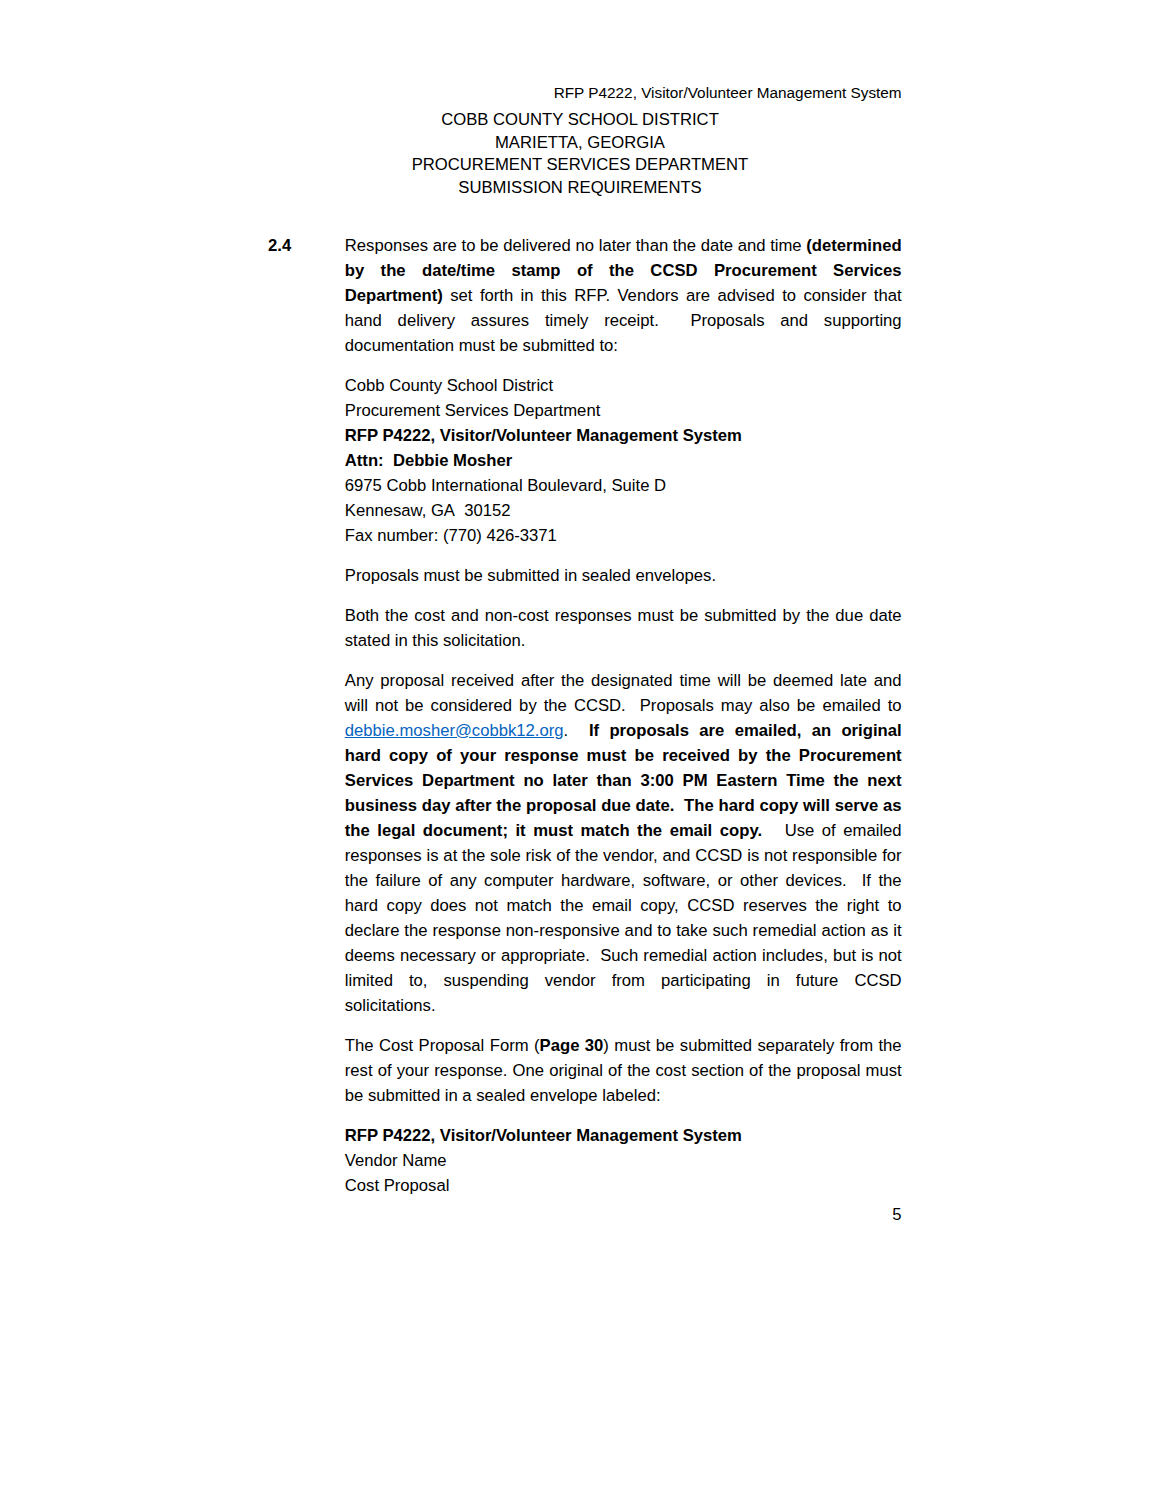RFP P4222, Visitor/Volunteer Management System
COBB COUNTY SCHOOL DISTRICT
MARIETTA, GEORGIA
PROCUREMENT SERVICES DEPARTMENT
SUBMISSION REQUIREMENTS
2.4
Responses are to be delivered no later than the date and time (determined by the date/time stamp of the CCSD Procurement Services Department) set forth in this RFP. Vendors are advised to consider that hand delivery assures timely receipt. Proposals and supporting documentation must be submitted to:
Cobb County School District
Procurement Services Department
RFP P4222, Visitor/Volunteer Management System
Attn: Debbie Mosher
6975 Cobb International Boulevard, Suite D
Kennesaw, GA 30152
Fax number: (770) 426-3371
Proposals must be submitted in sealed envelopes.
Both the cost and non-cost responses must be submitted by the due date stated in this solicitation.
Any proposal received after the designated time will be deemed late and will not be considered by the CCSD. Proposals may also be emailed to debbie.mosher@cobbk12.org. If proposals are emailed, an original hard copy of your response must be received by the Procurement Services Department no later than 3:00 PM Eastern Time the next business day after the proposal due date. The hard copy will serve as the legal document; it must match the email copy. Use of emailed responses is at the sole risk of the vendor, and CCSD is not responsible for the failure of any computer hardware, software, or other devices. If the hard copy does not match the email copy, CCSD reserves the right to declare the response non-responsive and to take such remedial action as it deems necessary or appropriate. Such remedial action includes, but is not limited to, suspending vendor from participating in future CCSD solicitations.
The Cost Proposal Form (Page 30) must be submitted separately from the rest of your response. One original of the cost section of the proposal must be submitted in a sealed envelope labeled:
RFP P4222, Visitor/Volunteer Management System
Vendor Name
Cost Proposal
5